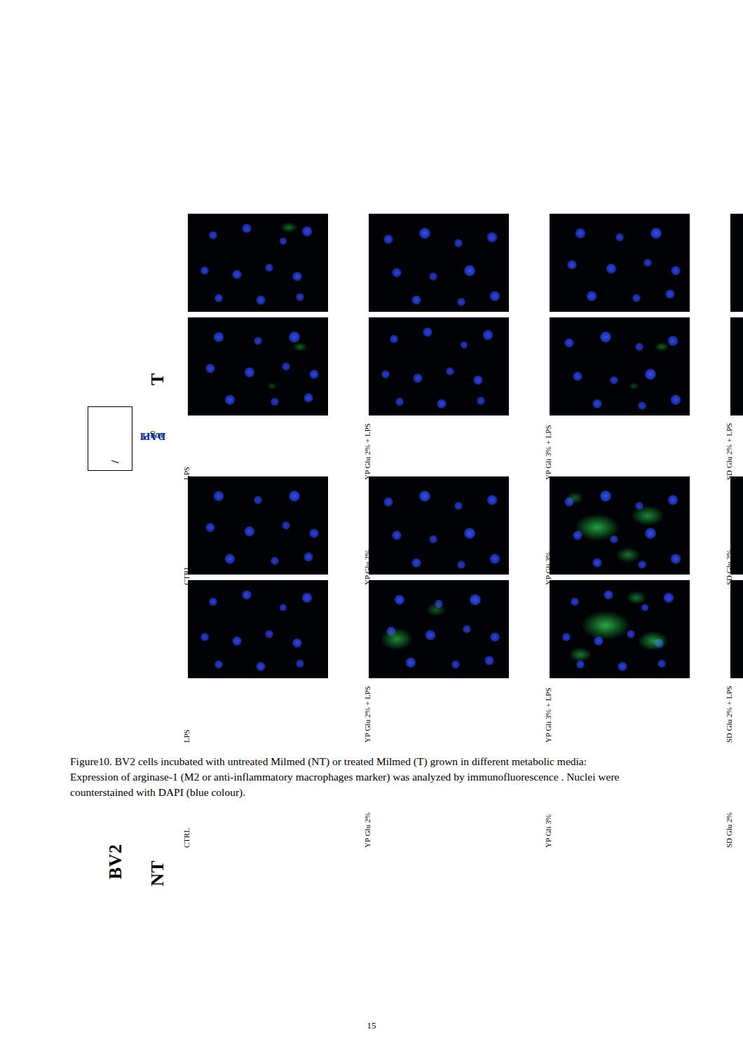arg-1 / DAPI
T
NT
BV2
LPS
CTRL
YP Glu 2% + LPS
YP Glu 2%
YP Gli 3% + LPS
YP Gli 3%
SD Glu 2% + LPS
SD Glu 2%
LPS
CTRL
YP Glu 2% + LPS
YP Glu 2%
YP Gli 3% + LPS
YP Gli 3%
SD Glu 2% + LPS
SD Glu 2%
Figure10. BV2 cells incubated with untreated Milmed (NT) or treated Milmed (T) grown in different metabolic media: Expression of arginase-1 (M2 or anti-inflammatory macrophages marker) was analyzed by immunofluorescence . Nuclei were counterstained with DAPI (blue colour).
15